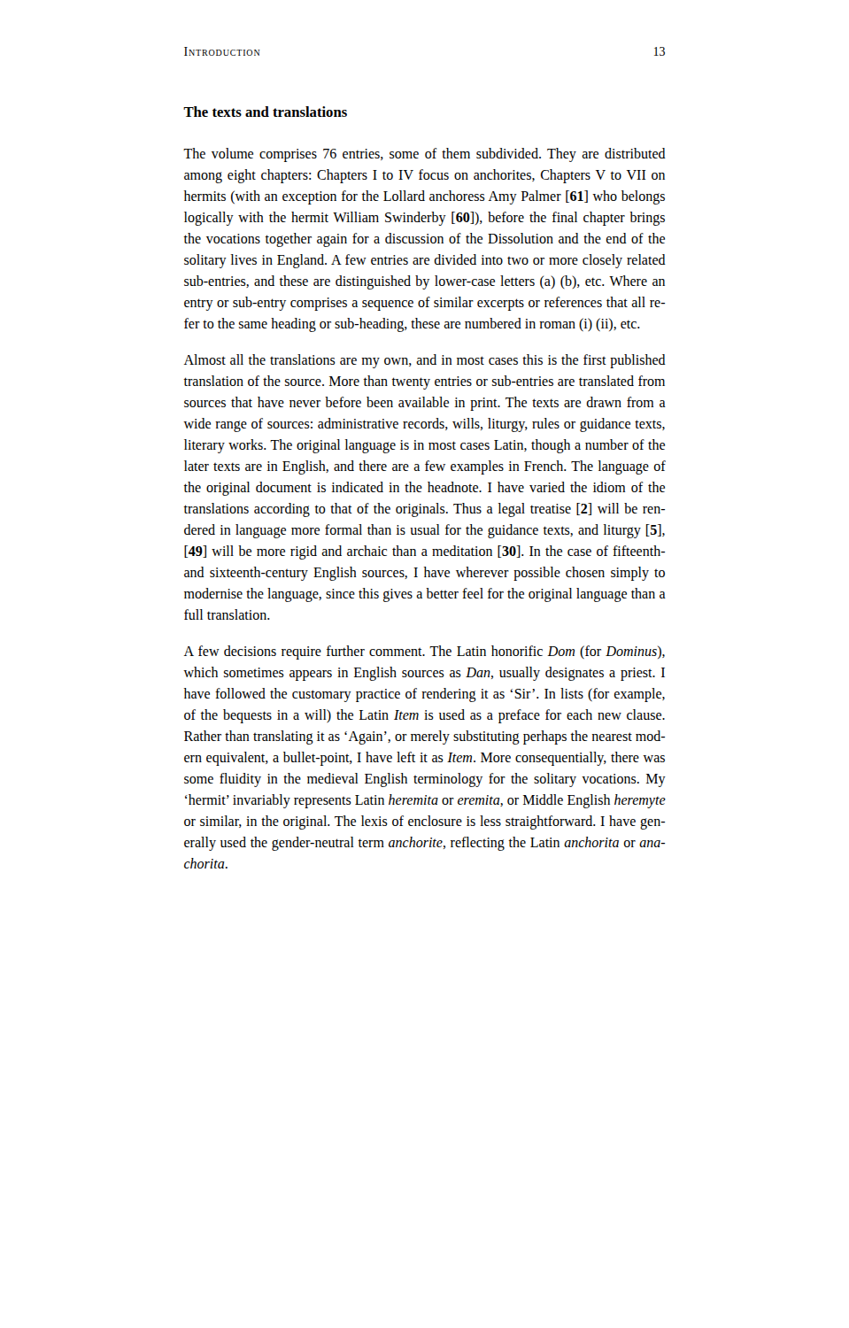Introduction 13
The texts and translations
The volume comprises 76 entries, some of them subdivided. They are distributed among eight chapters: Chapters I to IV focus on anchorites, Chapters V to VII on hermits (with an exception for the Lollard anchoress Amy Palmer [61] who belongs logically with the hermit William Swinderby [60]), before the final chapter brings the vocations together again for a discussion of the Dissolution and the end of the solitary lives in England. A few entries are divided into two or more closely related sub-entries, and these are distinguished by lower-case letters (a) (b), etc. Where an entry or sub-entry comprises a sequence of similar excerpts or references that all refer to the same heading or sub-heading, these are numbered in roman (i) (ii), etc.
Almost all the translations are my own, and in most cases this is the first published translation of the source. More than twenty entries or sub-entries are translated from sources that have never before been available in print. The texts are drawn from a wide range of sources: administrative records, wills, liturgy, rules or guidance texts, literary works. The original language is in most cases Latin, though a number of the later texts are in English, and there are a few examples in French. The language of the original document is indicated in the headnote. I have varied the idiom of the translations according to that of the originals. Thus a legal treatise [2] will be rendered in language more formal than is usual for the guidance texts, and liturgy [5], [49] will be more rigid and archaic than a meditation [30]. In the case of fifteenth- and sixteenth-century English sources, I have wherever possible chosen simply to modernise the language, since this gives a better feel for the original language than a full translation.
A few decisions require further comment. The Latin honorific Dom (for Dominus), which sometimes appears in English sources as Dan, usually designates a priest. I have followed the customary practice of rendering it as ‘Sir’. In lists (for example, of the bequests in a will) the Latin Item is used as a preface for each new clause. Rather than translating it as ‘Again’, or merely substituting perhaps the nearest modern equivalent, a bullet-point, I have left it as Item. More consequentially, there was some fluidity in the medieval English terminology for the solitary vocations. My ‘hermit’ invariably represents Latin heremita or eremita, or Middle English heremyte or similar, in the original. The lexis of enclosure is less straightforward. I have generally used the gender-neutral term anchorite, reflecting the Latin anchorita or anachorita.